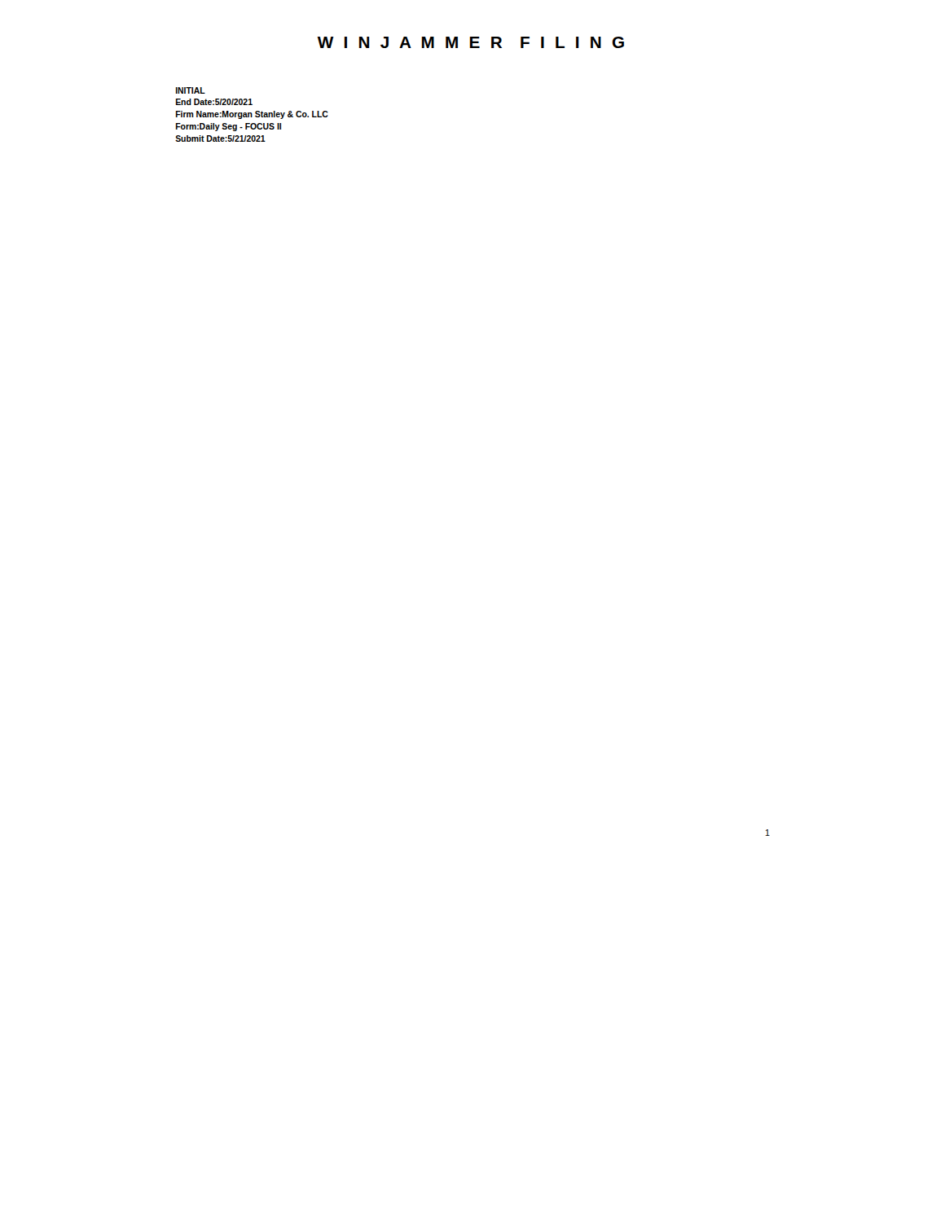W I N J A M M E R F I L I N G
INITIAL
End Date:5/20/2021
Firm Name:Morgan Stanley & Co. LLC
Form:Daily Seg - FOCUS II
Submit Date:5/21/2021
1